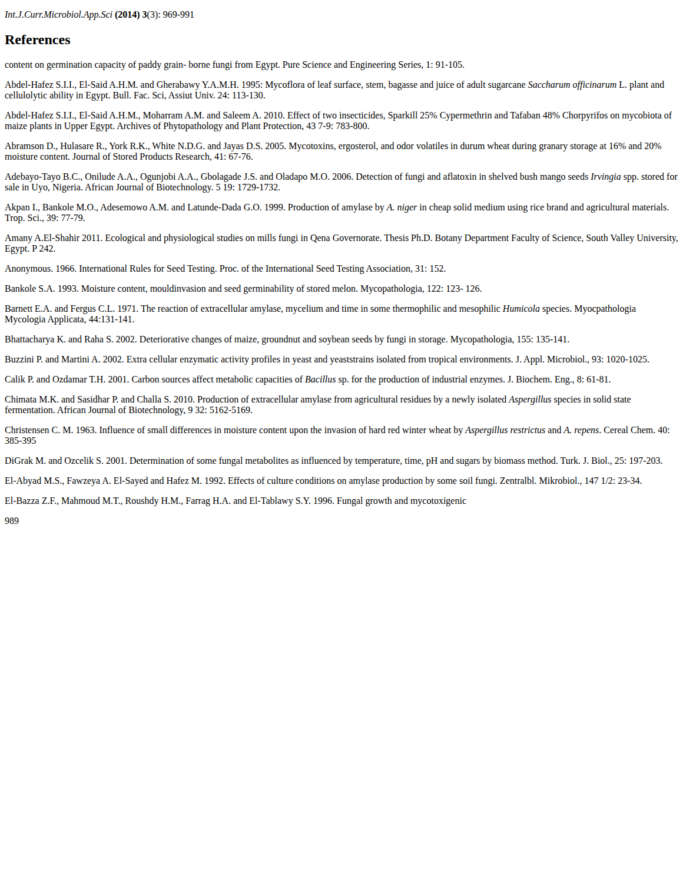Int.J.Curr.Microbiol.App.Sci (2014) 3(3): 969-991
References
content on germination capacity of paddy grain- borne fungi from Egypt. Pure Science and Engineering Series, 1: 91-105.
Abdel-Hafez S.I.I., El-Said A.H.M. and Gherabawy Y.A.M.H. 1995: Mycoflora of leaf surface, stem, bagasse and juice of adult sugarcane Saccharum officinarum L. plant and cellulolytic ability in Egypt. Bull. Fac. Sci, Assiut Univ. 24: 113-130.
Abdel-Hafez S.I.I., El-Said A.H.M., Moharram A.M. and Saleem A. 2010. Effect of two insecticides, Sparkill 25% Cypermethrin and Tafaban 48% Chorpyrifos on mycobiota of maize plants in Upper Egypt. Archives of Phytopathology and Plant Protection, 43 7-9: 783-800.
Abramson D., Hulasare R., York R.K., White N.D.G. and Jayas D.S. 2005. Mycotoxins, ergosterol, and odor volatiles in durum wheat during granary storage at 16% and 20% moisture content. Journal of Stored Products Research, 41: 67-76.
Adebayo-Tayo B.C., Onilude A.A., Ogunjobi A.A., Gbolagade J.S. and Oladapo M.O. 2006. Detection of fungi and aflatoxin in shelved bush mango seeds Irvingia spp. stored for sale in Uyo, Nigeria. African Journal of Biotechnology. 5 19: 1729-1732.
Akpan I., Bankole M.O., Adesemowo A.M. and Latunde-Dada G.O. 1999. Production of amylase by A. niger in cheap solid medium using rice brand and agricultural materials. Trop. Sci., 39: 77-79.
Amany A.El-Shahir 2011. Ecological and physiological studies on mills fungi in Qena Governorate. Thesis Ph.D. Botany Department Faculty of Science, South Valley University, Egypt. P 242.
Anonymous. 1966. International Rules for Seed Testing. Proc. of the International Seed Testing Association, 31: 152.
Bankole S.A. 1993. Moisture content, mouldinvasion and seed germinability of stored melon. Mycopathologia, 122: 123- 126.
Barnett E.A. and Fergus C.L. 1971. The reaction of extracellular amylase, mycelium and time in some thermophilic and mesophilic Humicola species. Myocpathologia Mycologia Applicata, 44:131-141.
Bhattacharya K. and Raha S. 2002. Deteriorative changes of maize, groundnut and soybean seeds by fungi in storage. Mycopathologia, 155: 135-141.
Buzzini P. and Martini A. 2002. Extra cellular enzymatic activity profiles in yeast and yeaststrains isolated from tropical environments. J. Appl. Microbiol., 93: 1020-1025.
Calik P. and Ozdamar T.H. 2001. Carbon sources affect metabolic capacities of Bacillus sp. for the production of industrial enzymes. J. Biochem. Eng., 8: 61-81.
Chimata M.K. and Sasidhar P. and Challa S. 2010. Production of extracellular amylase from agricultural residues by a newly isolated Aspergillus species in solid state fermentation. African Journal of Biotechnology, 9 32: 5162-5169.
Christensen C. M. 1963. Influence of small differences in moisture content upon the invasion of hard red winter wheat by Aspergillus restrictus and A. repens. Cereal Chem. 40: 385-395
DiGrak M. and Ozcelik S. 2001. Determination of some fungal metabolites as influenced by temperature, time, pH and sugars by biomass method. Turk. J. Biol., 25: 197-203.
El-Abyad M.S., Fawzeya A. El-Sayed and Hafez M. 1992. Effects of culture conditions on amylase production by some soil fungi. Zentralbl. Mikrobiol., 147 1/2: 23-34.
El-Bazza Z.F., Mahmoud M.T., Roushdy H.M., Farrag H.A. and El-Tablawy S.Y. 1996. Fungal growth and mycotoxigenic
989